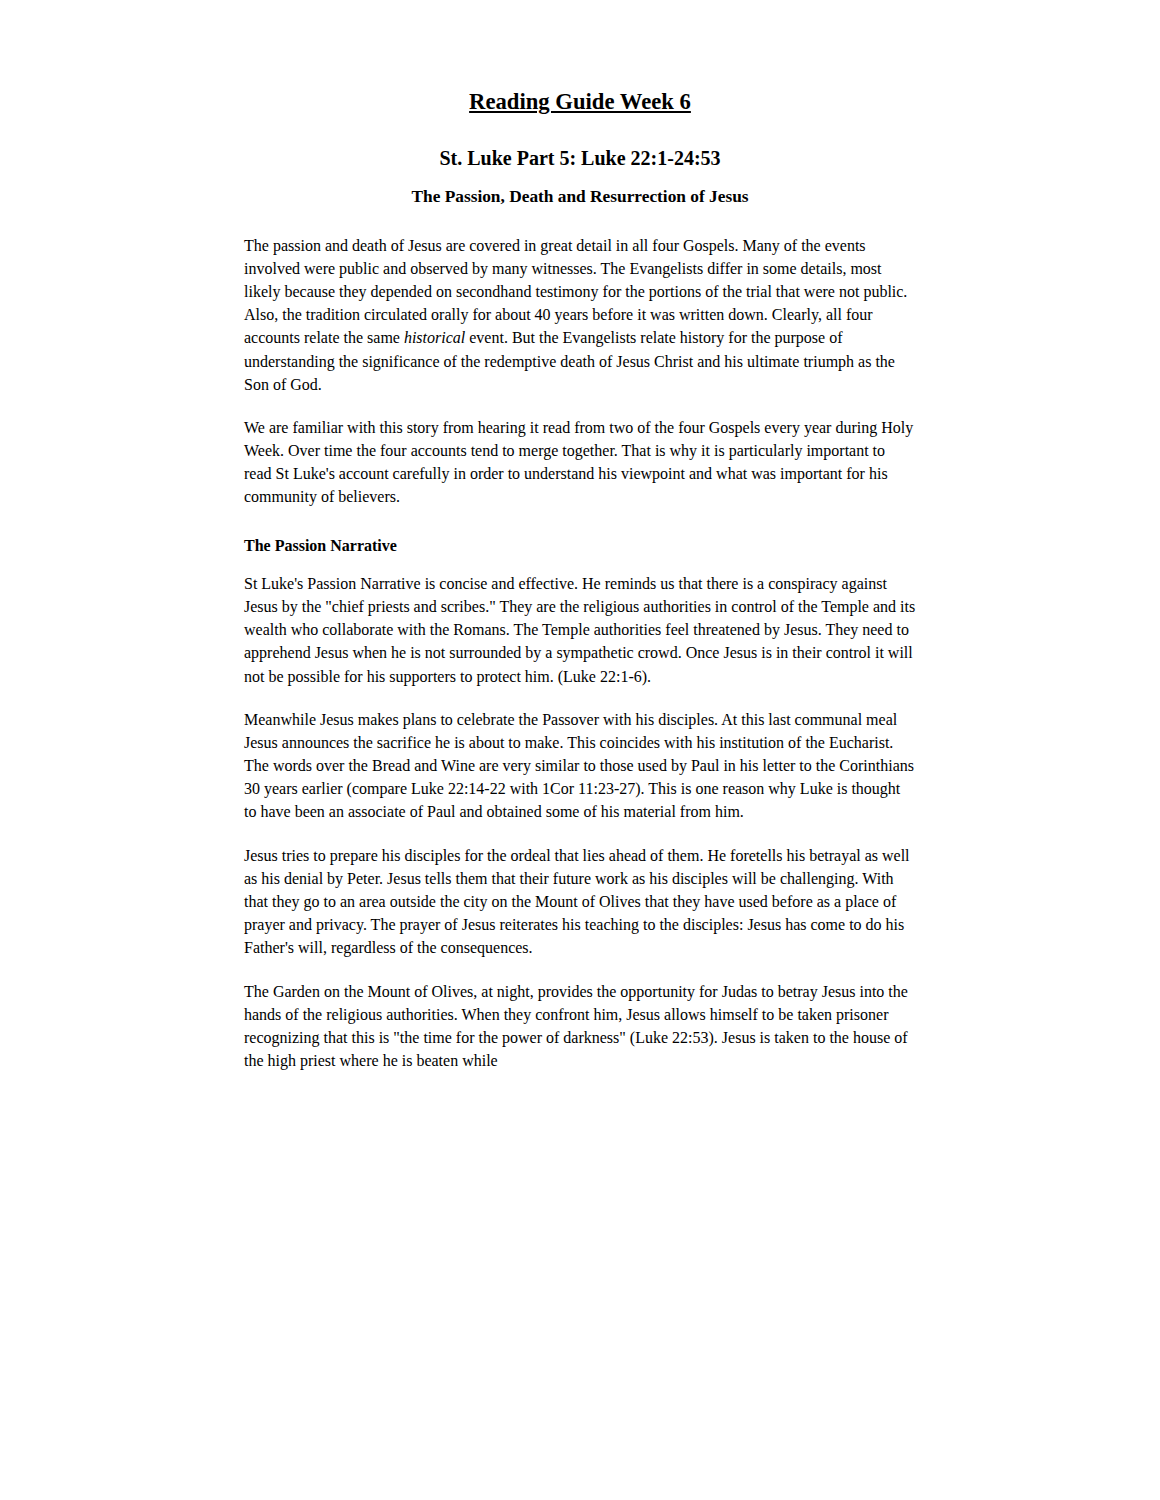Reading Guide Week 6
St. Luke Part 5: Luke 22:1-24:53
The Passion, Death and Resurrection of Jesus
The passion and death of Jesus are covered in great detail in all four Gospels. Many of the events involved were public and observed by many witnesses. The Evangelists differ in some details, most likely because they depended on secondhand testimony for the portions of the trial that were not public. Also, the tradition circulated orally for about 40 years before it was written down. Clearly, all four accounts relate the same historical event. But the Evangelists relate history for the purpose of understanding the significance of the redemptive death of Jesus Christ and his ultimate triumph as the Son of God.
We are familiar with this story from hearing it read from two of the four Gospels every year during Holy Week. Over time the four accounts tend to merge together. That is why it is particularly important to read St Luke's account carefully in order to understand his viewpoint and what was important for his community of believers.
The Passion Narrative
St Luke's Passion Narrative is concise and effective. He reminds us that there is a conspiracy against Jesus by the "chief priests and scribes." They are the religious authorities in control of the Temple and its wealth who collaborate with the Romans. The Temple authorities feel threatened by Jesus. They need to apprehend Jesus when he is not surrounded by a sympathetic crowd. Once Jesus is in their control it will not be possible for his supporters to protect him. (Luke 22:1-6).
Meanwhile Jesus makes plans to celebrate the Passover with his disciples. At this last communal meal Jesus announces the sacrifice he is about to make. This coincides with his institution of the Eucharist. The words over the Bread and Wine are very similar to those used by Paul in his letter to the Corinthians 30 years earlier (compare Luke 22:14-22 with 1Cor 11:23-27). This is one reason why Luke is thought to have been an associate of Paul and obtained some of his material from him.
Jesus tries to prepare his disciples for the ordeal that lies ahead of them. He foretells his betrayal as well as his denial by Peter. Jesus tells them that their future work as his disciples will be challenging. With that they go to an area outside the city on the Mount of Olives that they have used before as a place of prayer and privacy. The prayer of Jesus reiterates his teaching to the disciples: Jesus has come to do his Father's will, regardless of the consequences.
The Garden on the Mount of Olives, at night, provides the opportunity for Judas to betray Jesus into the hands of the religious authorities. When they confront him, Jesus allows himself to be taken prisoner recognizing that this is "the time for the power of darkness" (Luke 22:53). Jesus is taken to the house of the high priest where he is beaten while